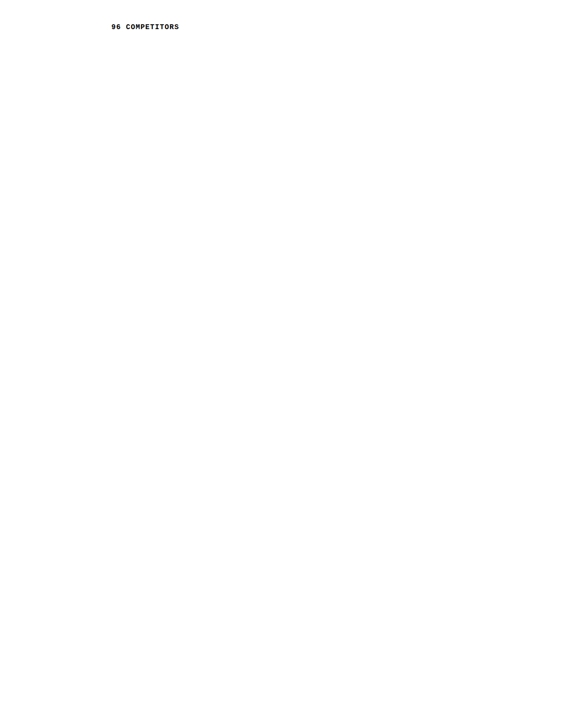96 COMPETITORS